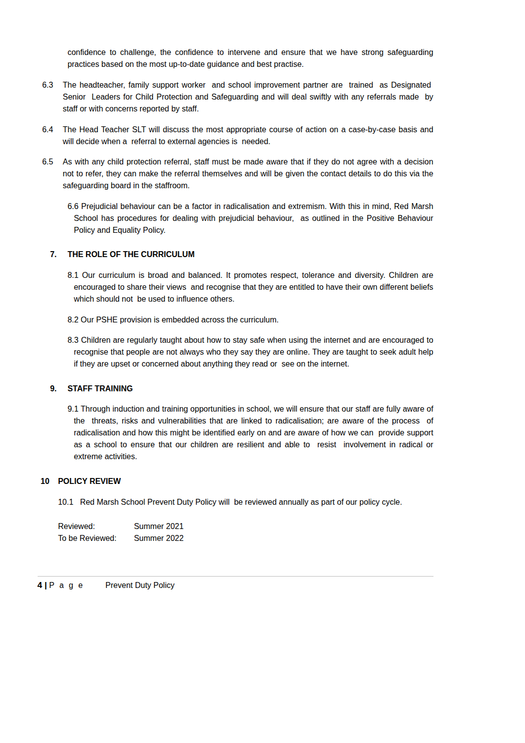confidence to challenge, the confidence to intervene and ensure that we have strong safeguarding practices based on the most up-to-date guidance and best practise.
6.3
The headteacher, family support worker and school improvement partner are trained as Designated Senior Leaders for Child Protection and Safeguarding and will deal swiftly with any referrals made by staff or with concerns reported by staff.
6.4
The Head Teacher SLT will discuss the most appropriate course of action on a case-by-case basis and will decide when a referral to external agencies is needed.
6.5
As with any child protection referral, staff must be made aware that if they do not agree with a decision not to refer, they can make the referral themselves and will be given the contact details to do this via the safeguarding board in the staffroom.
6.6 Prejudicial behaviour can be a factor in radicalisation and extremism. With this in mind, Red Marsh School has procedures for dealing with prejudicial behaviour, as outlined in the Positive Behaviour Policy and Equality Policy.
7. THE ROLE OF THE CURRICULUM
8.1 Our curriculum is broad and balanced. It promotes respect, tolerance and diversity. Children are encouraged to share their views and recognise that they are entitled to have their own different beliefs which should not be used to influence others.
8.2 Our PSHE provision is embedded across the curriculum.
8.3 Children are regularly taught about how to stay safe when using the internet and are encouraged to recognise that people are not always who they say they are online. They are taught to seek adult help if they are upset or concerned about anything they read or see on the internet.
9. STAFF TRAINING
9.1 Through induction and training opportunities in school, we will ensure that our staff are fully aware of the threats, risks and vulnerabilities that are linked to radicalisation; are aware of the process of radicalisation and how this might be identified early on and are aware of how we can provide support as a school to ensure that our children are resilient and able to resist involvement in radical or extreme activities.
10 POLICY REVIEW
10.1 Red Marsh School Prevent Duty Policy will be reviewed annually as part of our policy cycle.
| Reviewed: | Summer 2021 |
| To be Reviewed: | Summer 2022 |
4 | P a g e Prevent Duty Policy